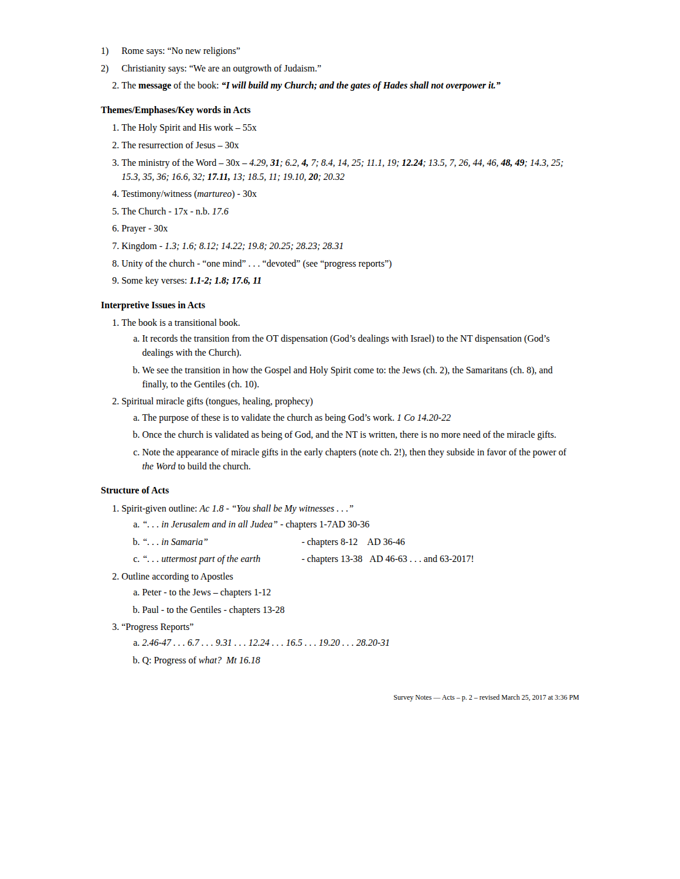1) Rome says: “No new religions”
2) Christianity says: “We are an outgrowth of Judaism.”
The message of the book: “I will build my Church; and the gates of Hades shall not overpower it.”
Themes/Emphases/Key words in Acts
The Holy Spirit and His work – 55x
The resurrection of Jesus – 30x
The ministry of the Word – 30x – 4.29, 31; 6.2, 4, 7; 8.4, 14, 25; 11.1, 19; 12.24; 13.5, 7, 26, 44, 46, 48, 49; 14.3, 25; 15.3, 35, 36; 16.6, 32; 17.11, 13; 18.5, 11; 19.10, 20; 20.32
Testimony/witness (martureo) - 30x
The Church - 17x - n.b. 17.6
Prayer - 30x
Kingdom - 1.3; 1.6; 8.12; 14.22; 19.8; 20.25; 28.23; 28.31
Unity of the church - “one mind” . . . “devoted” (see “progress reports”)
Some key verses: 1.1-2; 1.8; 17.6, 11
Interpretive Issues in Acts
The book is a transitional book.
It records the transition from the OT dispensation (God’s dealings with Israel) to the NT dispensation (God’s dealings with the Church).
We see the transition in how the Gospel and Holy Spirit come to: the Jews (ch. 2), the Samaritans (ch. 8), and finally, to the Gentiles (ch. 10).
Spiritual miracle gifts (tongues, healing, prophecy)
The purpose of these is to validate the church as being God’s work. 1 Co 14.20-22
Once the church is validated as being of God, and the NT is written, there is no more need of the miracle gifts.
Note the appearance of miracle gifts in the early chapters (note ch. 2!), then they subside in favor of the power of the Word to build the church.
Structure of Acts
Spirit-given outline: Ac 1.8 - “You shall be My witnesses . . .”
“. . . in Jerusalem and in all Judea” - chapters 1-7 AD 30-36
“. . . in Samaria”- chapters 8-12 AD 36-46
“. . . uttermost part of the earth- chapters 13-38 AD 46-63 . . . and 63-2017!
Outline according to Apostles
Peter - to the Jews – chapters 1-12
Paul - to the Gentiles - chapters 13-28
“Progress Reports”
2.46-47 . . . 6.7 . . . 9.31 . . . 12.24 . . . 16.5 . . . 19.20 . . . 28.20-31
Q: Progress of what? Mt 16.18
Survey Notes — Acts – p. 2 – revised March 25, 2017 at 3:36 PM